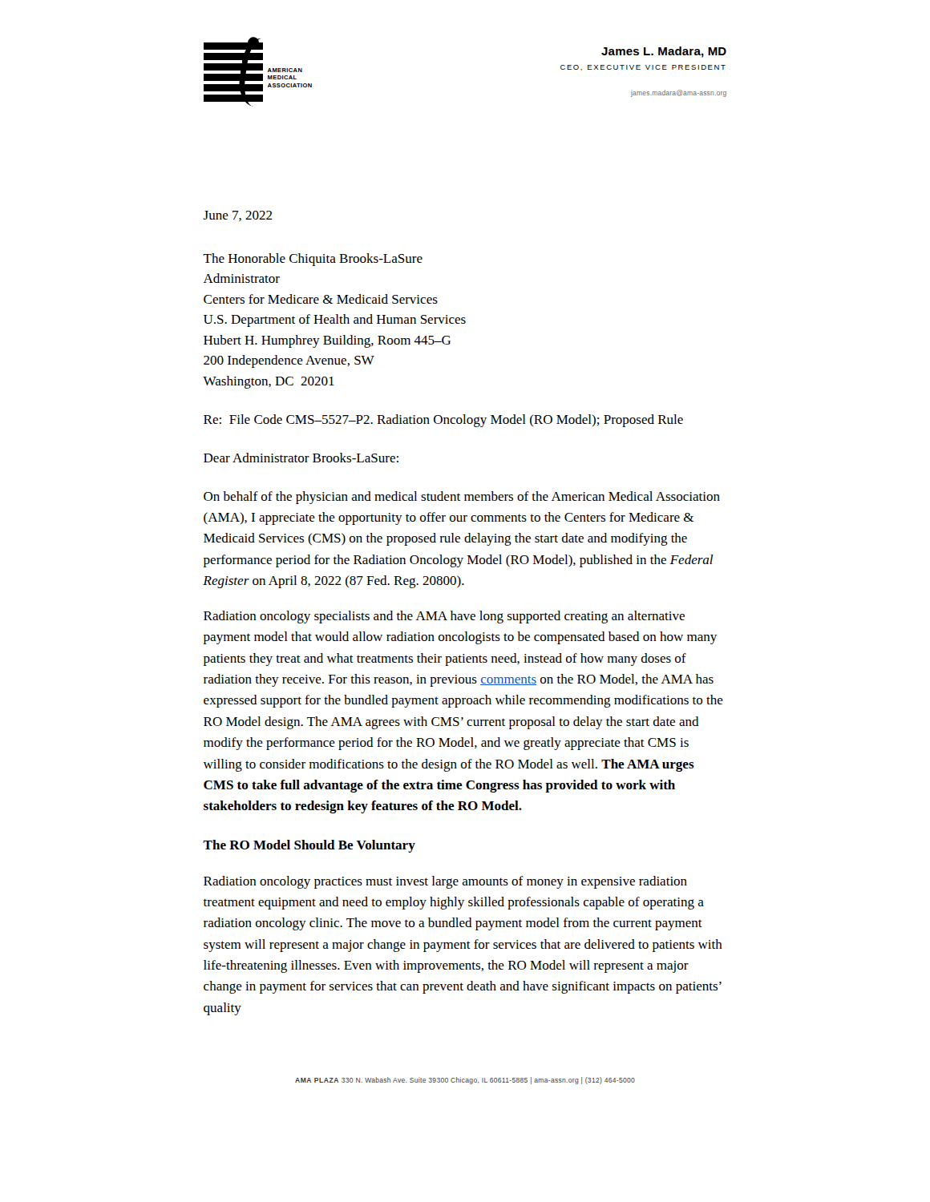AMERICAN
MEDICAL
ASSOCIATION
James L. Madara, MD
CEO, EXECUTIVE VICE PRESIDENT
james.madara@ama-assn.org
June 7, 2022
The Honorable Chiquita Brooks-LaSure
Administrator
Centers for Medicare & Medicaid Services
U.S. Department of Health and Human Services
Hubert H. Humphrey Building, Room 445–G
200 Independence Avenue, SW
Washington, DC 20201
Re: File Code CMS–5527–P2. Radiation Oncology Model (RO Model); Proposed Rule
Dear Administrator Brooks-LaSure:
On behalf of the physician and medical student members of the American Medical Association (AMA), I appreciate the opportunity to offer our comments to the Centers for Medicare & Medicaid Services (CMS) on the proposed rule delaying the start date and modifying the performance period for the Radiation Oncology Model (RO Model), published in the Federal Register on April 8, 2022 (87 Fed. Reg. 20800).
Radiation oncology specialists and the AMA have long supported creating an alternative payment model that would allow radiation oncologists to be compensated based on how many patients they treat and what treatments their patients need, instead of how many doses of radiation they receive. For this reason, in previous comments on the RO Model, the AMA has expressed support for the bundled payment approach while recommending modifications to the RO Model design. The AMA agrees with CMS’ current proposal to delay the start date and modify the performance period for the RO Model, and we greatly appreciate that CMS is willing to consider modifications to the design of the RO Model as well. The AMA urges CMS to take full advantage of the extra time Congress has provided to work with stakeholders to redesign key features of the RO Model.
The RO Model Should Be Voluntary
Radiation oncology practices must invest large amounts of money in expensive radiation treatment equipment and need to employ highly skilled professionals capable of operating a radiation oncology clinic. The move to a bundled payment model from the current payment system will represent a major change in payment for services that are delivered to patients with life-threatening illnesses. Even with improvements, the RO Model will represent a major change in payment for services that can prevent death and have significant impacts on patients’ quality
AMA PLAZA 330 N. Wabash Ave. Suite 39300 Chicago, IL 60611-5885 | ama-assn.org | (312) 464-5000